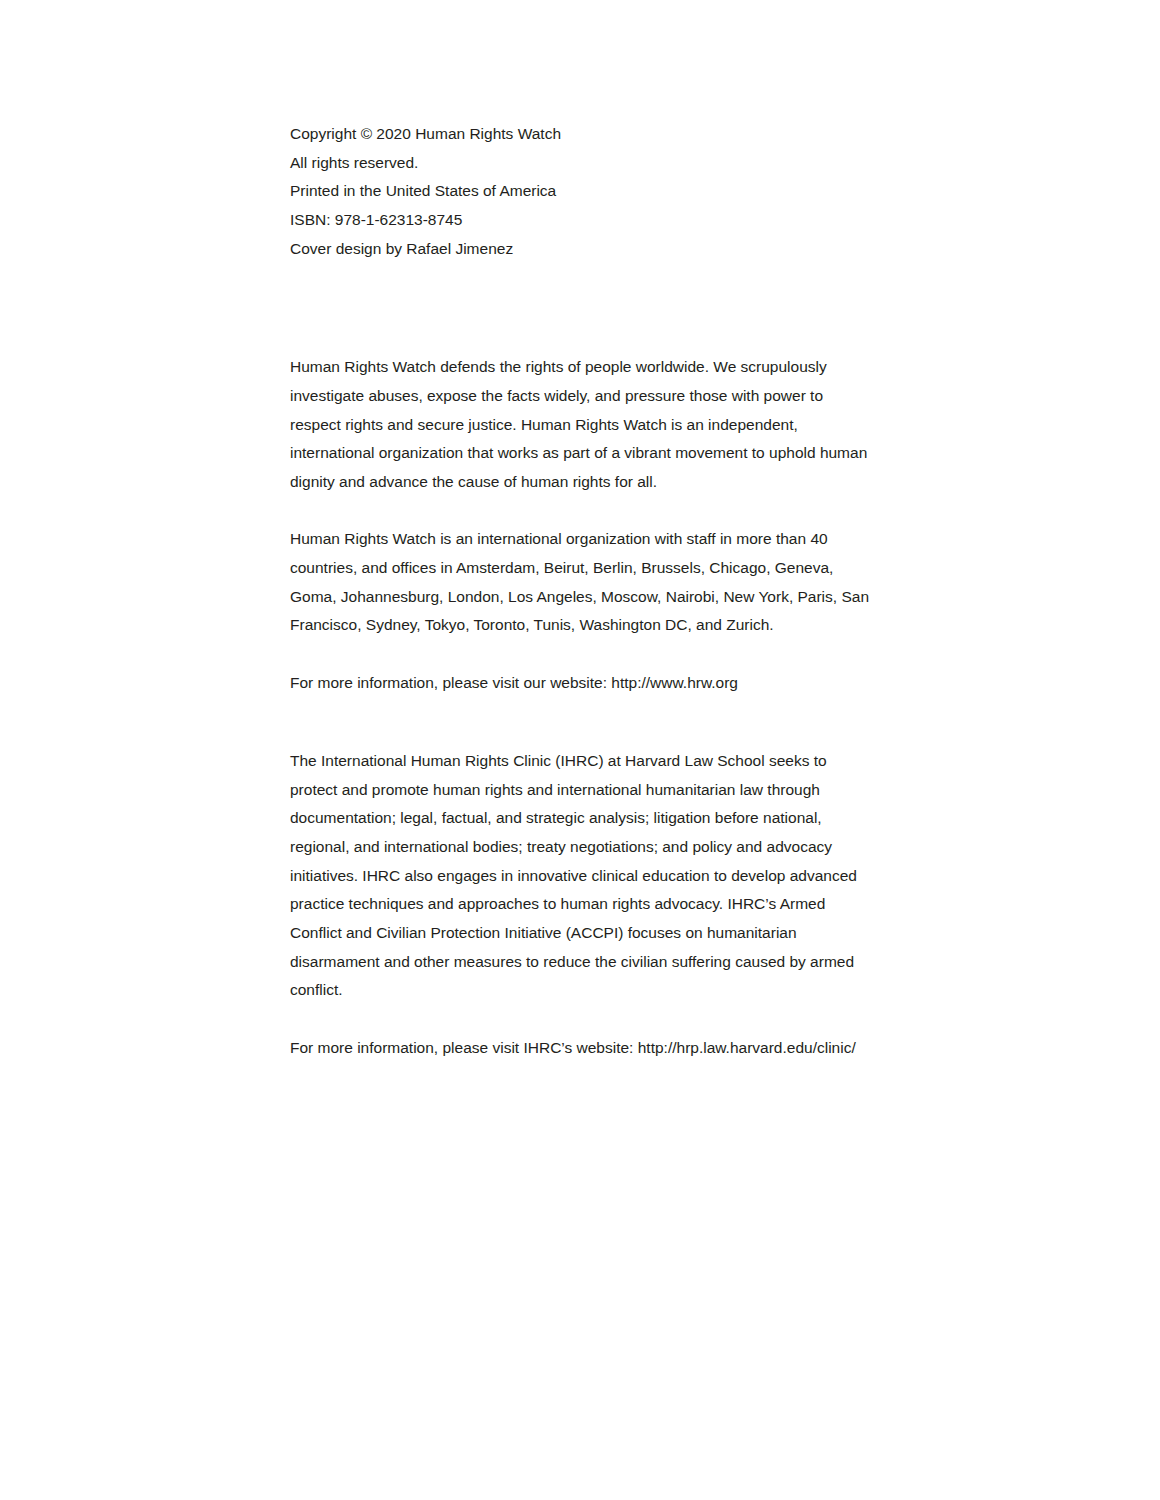Copyright © 2020 Human Rights Watch
All rights reserved.
Printed in the United States of America
ISBN: 978-1-62313-8745
Cover design by Rafael Jimenez
Human Rights Watch defends the rights of people worldwide. We scrupulously investigate abuses, expose the facts widely, and pressure those with power to respect rights and secure justice. Human Rights Watch is an independent, international organization that works as part of a vibrant movement to uphold human dignity and advance the cause of human rights for all.
Human Rights Watch is an international organization with staff in more than 40 countries, and offices in Amsterdam, Beirut, Berlin, Brussels, Chicago, Geneva, Goma, Johannesburg, London, Los Angeles, Moscow, Nairobi, New York, Paris, San Francisco, Sydney, Tokyo, Toronto, Tunis, Washington DC, and Zurich.
For more information, please visit our website: http://www.hrw.org
The International Human Rights Clinic (IHRC) at Harvard Law School seeks to protect and promote human rights and international humanitarian law through documentation; legal, factual, and strategic analysis; litigation before national, regional, and international bodies; treaty negotiations; and policy and advocacy initiatives. IHRC also engages in innovative clinical education to develop advanced practice techniques and approaches to human rights advocacy. IHRC’s Armed Conflict and Civilian Protection Initiative (ACCPI) focuses on humanitarian disarmament and other measures to reduce the civilian suffering caused by armed conflict.
For more information, please visit IHRC’s website: http://hrp.law.harvard.edu/clinic/